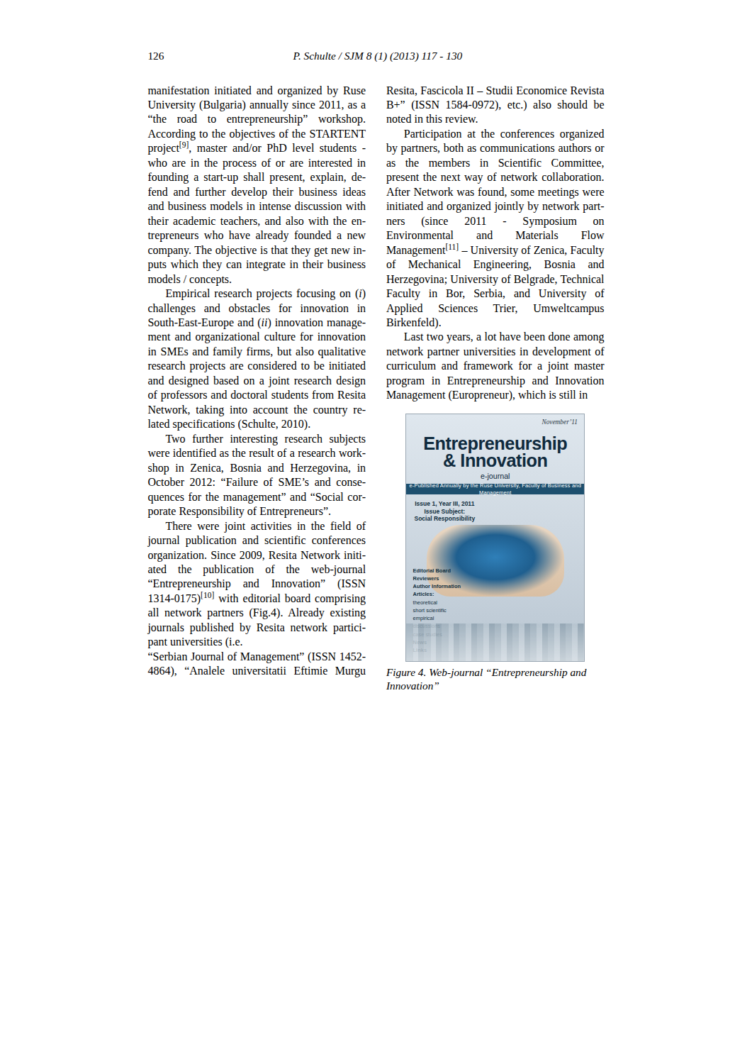126
P. Schulte / SJM 8 (1) (2013) 117 - 130
manifestation initiated and organized by Ruse University (Bulgaria) annually since 2011, as a “the road to entrepreneurship” workshop. According to the objectives of the STARTENT project[9], master and/or PhD level students - who are in the process of or are interested in founding a start-up shall present, explain, defend and further develop their business ideas and business models in intense discussion with their academic teachers, and also with the entrepreneurs who have already founded a new company. The objective is that they get new inputs which they can integrate in their business models / concepts.
Empirical research projects focusing on (i) challenges and obstacles for innovation in South-East-Europe and (ii) innovation management and organizational culture for innovation in SMEs and family firms, but also qualitative research projects are considered to be initiated and designed based on a joint research design of professors and doctoral students from Resita Network, taking into account the country related specifications (Schulte, 2010).
Two further interesting research subjects were identified as the result of a research workshop in Zenica, Bosnia and Herzegovina, in October 2012: “Failure of SME’s and consequences for the management” and “Social corporate Responsibility of Entrepreneurs”.
There were joint activities in the field of journal publication and scientific conferences organization. Since 2009, Resita Network initiated the publication of the web-journal “Entrepreneurship and Innovation” (ISSN 1314-0175)[10] with editorial board comprising all network partners (Fig.4). Already existing journals published by Resita network participant universities (i.e.
“Serbian Journal of Management” (ISSN 1452-4864), “Analele universitatii Eftimie Murgu Resita, Fascicola II – Studii Economice Revista B+” (ISSN 1584-0972), etc.) also should be noted in this review.
Participation at the conferences organized by partners, both as communications authors or as the members in Scientific Committee, present the next way of network collaboration. After Network was found, some meetings were initiated and organized jointly by network partners (since 2011 - Symposium on Environmental and Materials Flow Management[11] – University of Zenica, Faculty of Mechanical Engineering, Bosnia and Herzegovina; University of Belgrade, Technical Faculty in Bor, Serbia, and University of Applied Sciences Trier, Umweltcampus Birkenfeld).
Last two years, a lot have been done among network partner universities in development of curriculum and framework for a joint master program in Entrepreneurship and Innovation Management (Europreneur), which is still in
November’11
Entrepreneurship
& Innovation
e-journal
e-Published Annually by the Ruse University, Faculty of Business and Management
Issue 1, Year III, 2011
Issue Subject:
Social Responsibility
Editorial Board Reviewers Author Information Articles: theoretical
short scientific
empirical
discussions
case studies News Links
Figure 4. Web-journal “Entrepreneurship and Innovation”